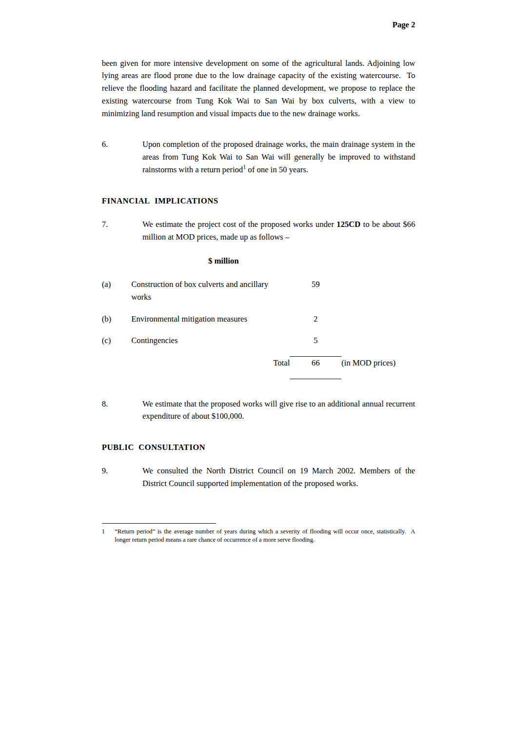Page 2
been given for more intensive development on some of the agricultural lands. Adjoining low lying areas are flood prone due to the low drainage capacity of the existing watercourse. To relieve the flooding hazard and facilitate the planned development, we propose to replace the existing watercourse from Tung Kok Wai to San Wai by box culverts, with a view to minimizing land resumption and visual impacts due to the new drainage works.
6.
Upon completion of the proposed drainage works, the main drainage system in the areas from Tung Kok Wai to San Wai will generally be improved to withstand rainstorms with a return period1 of one in 50 years.
Financial Implications
7.
We estimate the project cost of the proposed works under 125CD to be about $66 million at MOD prices, made up as follows –
$ million
| (a) | Construction of box culverts and ancillary works | 59 | |
| (b) | Environmental mitigation measures | 2 | |
| (c) | Contingencies | 5 | |
| | Total | 66 | (in MOD prices) |
8.
We estimate that the proposed works will give rise to an additional annual recurrent expenditure of about $100,000.
Public Consultation
9.
We consulted the North District Council on 19 March 2002. Members of the District Council supported implementation of the proposed works.
1
“Return period” is the average number of years during which a severity of flooding will occur once, statistically. A longer return period means a rare chance of occurrence of a more serve flooding.